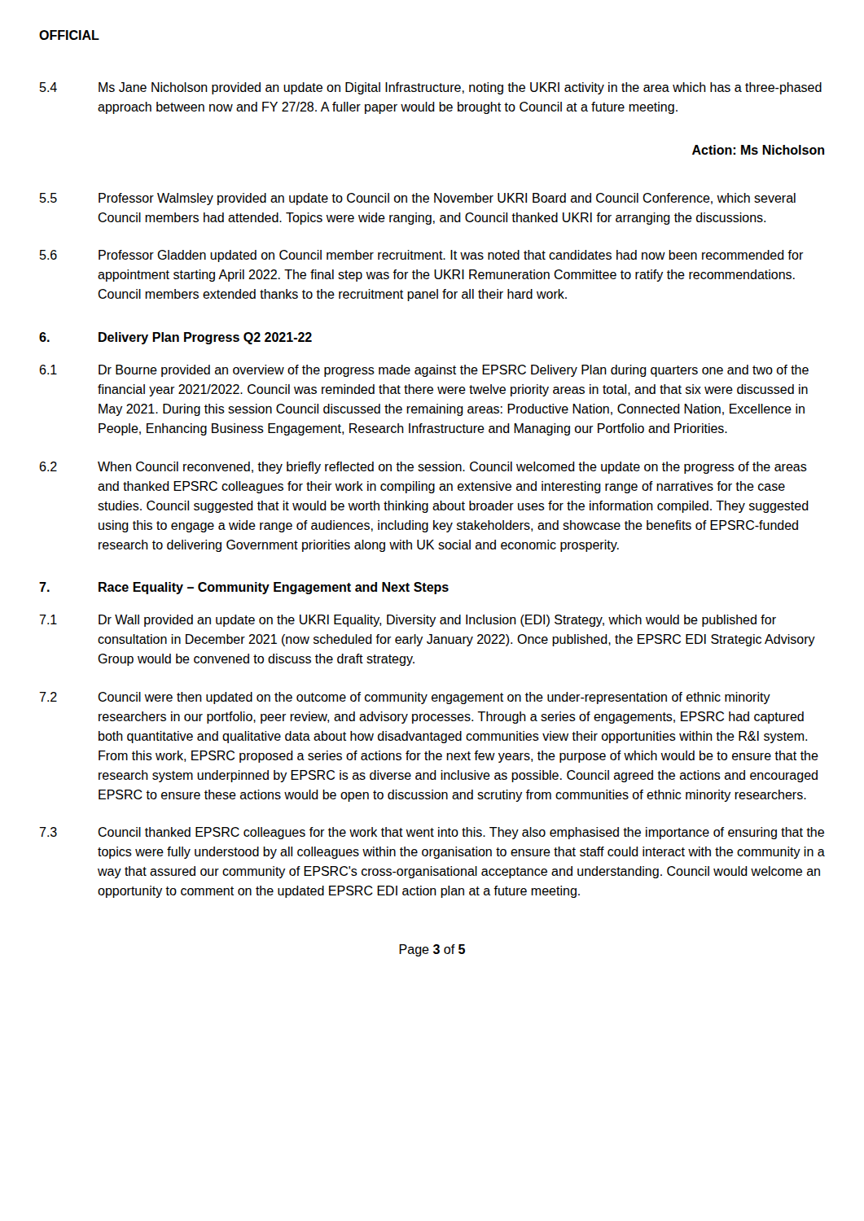OFFICIAL
5.4
Ms Jane Nicholson provided an update on Digital Infrastructure, noting the UKRI activity in the area which has a three-phased approach between now and FY 27/28. A fuller paper would be brought to Council at a future meeting.
Action: Ms Nicholson
5.5
Professor Walmsley provided an update to Council on the November UKRI Board and Council Conference, which several Council members had attended. Topics were wide ranging, and Council thanked UKRI for arranging the discussions.
5.6
Professor Gladden updated on Council member recruitment. It was noted that candidates had now been recommended for appointment starting April 2022. The final step was for the UKRI Remuneration Committee to ratify the recommendations. Council members extended thanks to the recruitment panel for all their hard work.
6.
Delivery Plan Progress Q2 2021-22
6.1
Dr Bourne provided an overview of the progress made against the EPSRC Delivery Plan during quarters one and two of the financial year 2021/2022. Council was reminded that there were twelve priority areas in total, and that six were discussed in May 2021. During this session Council discussed the remaining areas: Productive Nation, Connected Nation, Excellence in People, Enhancing Business Engagement, Research Infrastructure and Managing our Portfolio and Priorities.
6.2
When Council reconvened, they briefly reflected on the session. Council welcomed the update on the progress of the areas and thanked EPSRC colleagues for their work in compiling an extensive and interesting range of narratives for the case studies. Council suggested that it would be worth thinking about broader uses for the information compiled. They suggested using this to engage a wide range of audiences, including key stakeholders, and showcase the benefits of EPSRC-funded research to delivering Government priorities along with UK social and economic prosperity.
7.
Race Equality – Community Engagement and Next Steps
7.1
Dr Wall provided an update on the UKRI Equality, Diversity and Inclusion (EDI) Strategy, which would be published for consultation in December 2021 (now scheduled for early January 2022). Once published, the EPSRC EDI Strategic Advisory Group would be convened to discuss the draft strategy.
7.2
Council were then updated on the outcome of community engagement on the under-representation of ethnic minority researchers in our portfolio, peer review, and advisory processes. Through a series of engagements, EPSRC had captured both quantitative and qualitative data about how disadvantaged communities view their opportunities within the R&I system. From this work, EPSRC proposed a series of actions for the next few years, the purpose of which would be to ensure that the research system underpinned by EPSRC is as diverse and inclusive as possible. Council agreed the actions and encouraged EPSRC to ensure these actions would be open to discussion and scrutiny from communities of ethnic minority researchers.
7.3
Council thanked EPSRC colleagues for the work that went into this. They also emphasised the importance of ensuring that the topics were fully understood by all colleagues within the organisation to ensure that staff could interact with the community in a way that assured our community of EPSRC's cross-organisational acceptance and understanding. Council would welcome an opportunity to comment on the updated EPSRC EDI action plan at a future meeting.
Page 3 of 5